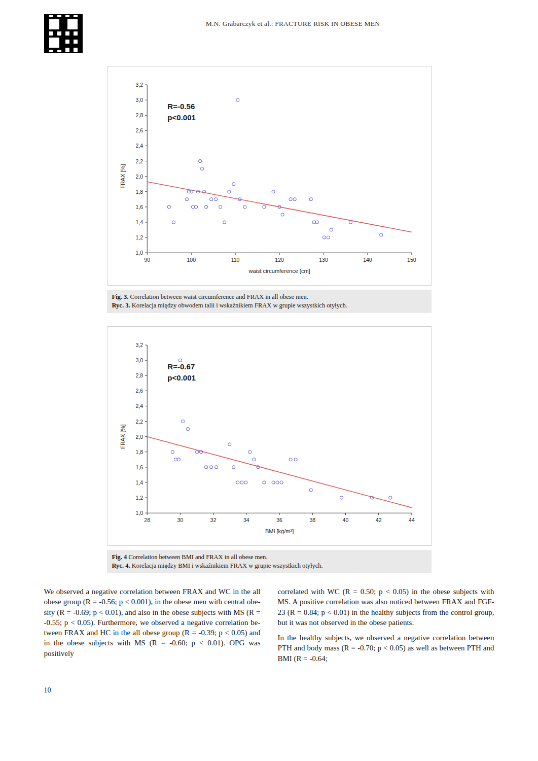M.N. Grabarczyk et al.: FRACTURE RISK IN OBESE MEN
1,0 1,2 1,4 1,6 1,8 2,0 2,2 2,4 2,6 2,8 3,0 3,2 90 100 110 120 130 140 150 FRAX [%] waist circumference [cm] R=-0.56 p<0.001
Fig. 3. Correlation between waist circumference and FRAX in all obese men. Ryc. 3. Korelacja między obwodem talii i wskaźnikiem FRAX w grupie wszystkich otyłych.
1,0 1,2 1,4 1,6 1,8 2,0 2,2 2,4 2,6 2,8 3,0 3,2 28 30 32 34 36 38 40 42 44 FRAX [%] BMI [kg/m²] R=-0.67 p<0.001
Fig. 4 Correlation between BMI and FRAX in all obese men. Ryc. 4. Korelacja między BMI i wskaźnikiem FRAX w grupie wszystkich otyłych.
We observed a negative correlation between FRAX and WC in the all obese group (R = -0.56; p < 0.001), in the obese men with central obesity (R = -0.69; p < 0.01), and also in the obese subjects with MS (R = -0.55; p < 0.05). Furthermore, we observed a negative correlation between FRAX and HC in the all obese group (R = -0.39; p < 0.05) and in the obese subjects with MS (R = -0.60; p < 0.01). OPG was positively
correlated with WC (R = 0.50; p < 0.05) in the obese subjects with MS. A positive correlation was also noticed between FRAX and FGF-23 (R = 0.84; p < 0.01) in the healthy subjects from the control group, but it was not observed in the obese patients.
In the healthy subjects, we observed a negative correlation between PTH and body mass (R = -0.70; p < 0.05) as well as between PTH and BMI (R = -0.64;
10